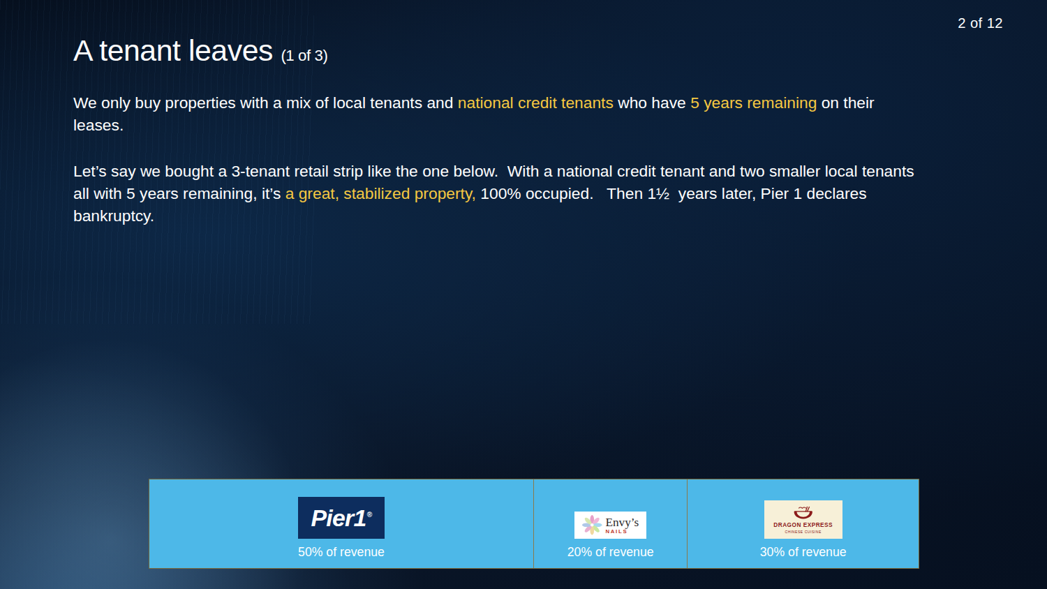2 of 12
A tenant leaves (1 of 3)
We only buy properties with a mix of local tenants and national credit tenants who have 5 years remaining on their leases.
Let’s say we bought a 3-tenant retail strip like the one below. With a national credit tenant and two smaller local tenants all with 5 years remaining, it’s a great, stabilized property, 100% occupied. Then 1½ years later, Pier 1 declares bankruptcy.
Pier1®
50% of revenue
Envy’s NAILS
20% of revenue
DRAGON EXPRESS CHINESE CUISINE
30% of revenue